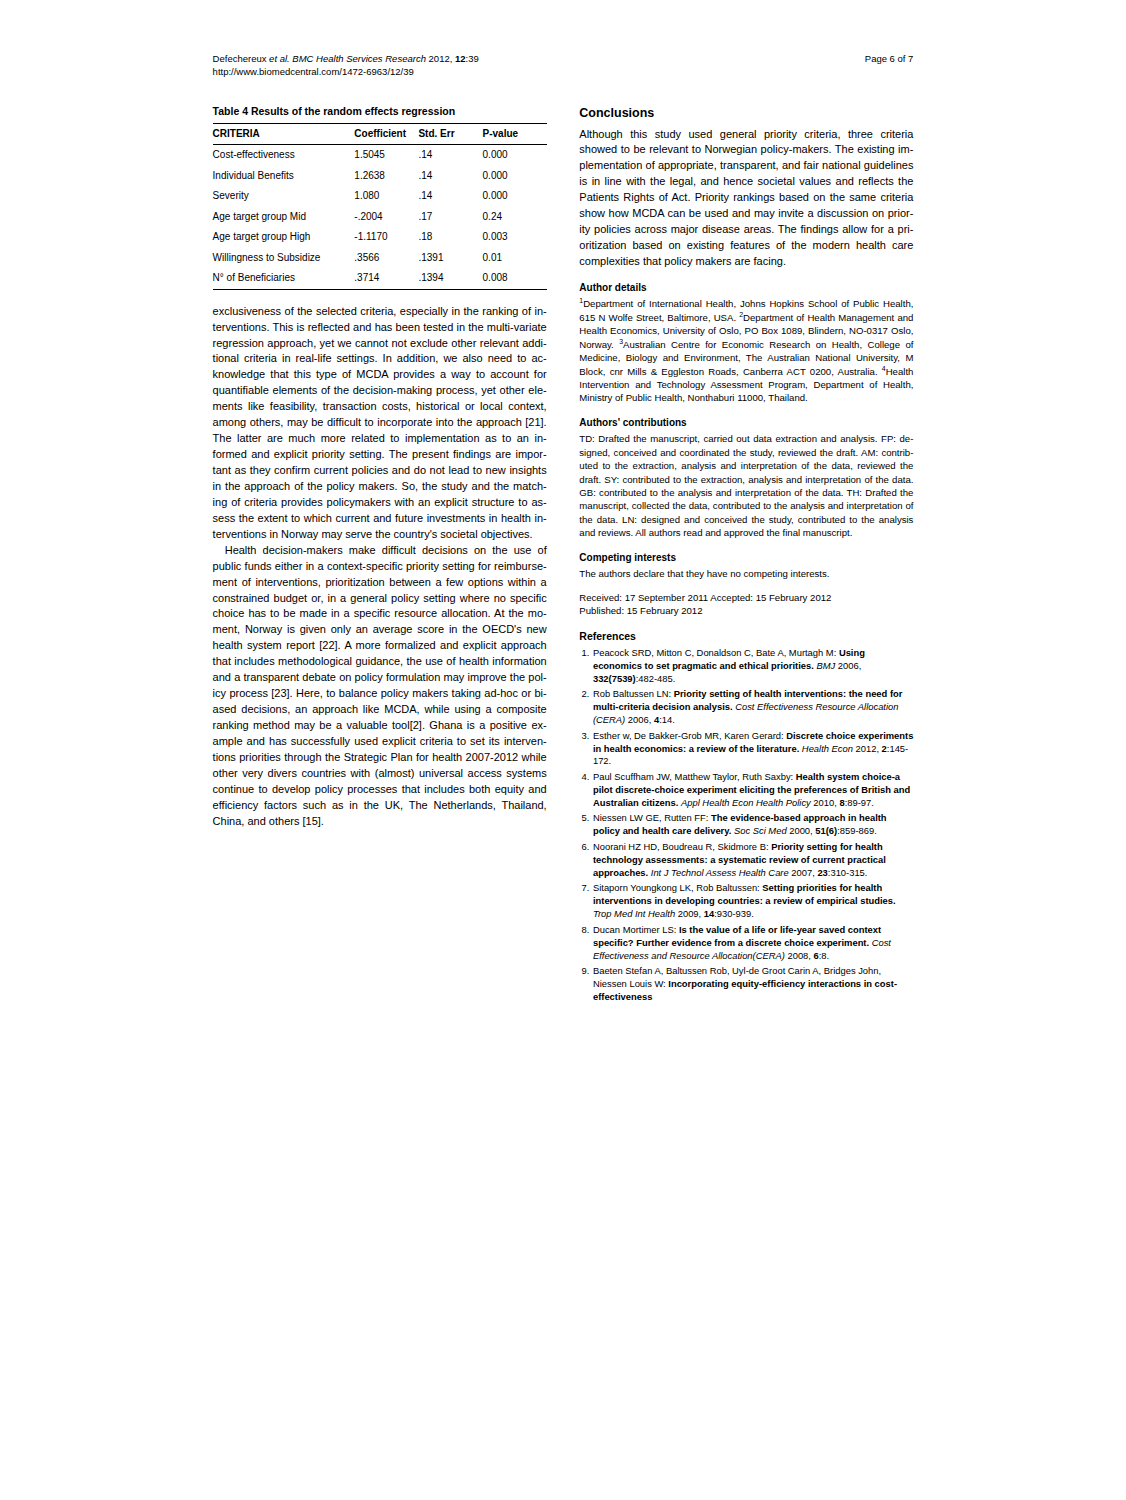Defechereux et al. BMC Health Services Research 2012, 12:39
http://www.biomedcentral.com/1472-6963/12/39
Page 6 of 7
Table 4 Results of the random effects regression
| CRITERIA | Coefficient | Std. Err | P-value |
| --- | --- | --- | --- |
| Cost-effectiveness | 1.5045 | .14 | 0.000 |
| Individual Benefits | 1.2638 | .14 | 0.000 |
| Severity | 1.080 | .14 | 0.000 |
| Age target group Mid | -.2004 | .17 | 0.24 |
| Age target group High | -1.1170 | .18 | 0.003 |
| Willingness to Subsidize | .3566 | .1391 | 0.01 |
| N° of Beneficiaries | .3714 | .1394 | 0.008 |
exclusiveness of the selected criteria, especially in the ranking of interventions. This is reflected and has been tested in the multi-variate regression approach, yet we cannot not exclude other relevant additional criteria in real-life settings. In addition, we also need to acknowledge that this type of MCDA provides a way to account for quantifiable elements of the decision-making process, yet other elements like feasibility, transaction costs, historical or local context, among others, may be difficult to incorporate into the approach [21]. The latter are much more related to implementation as to an informed and explicit priority setting. The present findings are important as they confirm current policies and do not lead to new insights in the approach of the policy makers. So, the study and the matching of criteria provides policymakers with an explicit structure to assess the extent to which current and future investments in health interventions in Norway may serve the country's societal objectives.
Health decision-makers make difficult decisions on the use of public funds either in a context-specific priority setting for reimbursement of interventions, prioritization between a few options within a constrained budget or, in a general policy setting where no specific choice has to be made in a specific resource allocation. At the moment, Norway is given only an average score in the OECD's new health system report [22]. A more formalized and explicit approach that includes methodological guidance, the use of health information and a transparent debate on policy formulation may improve the policy process [23]. Here, to balance policy makers taking ad-hoc or biased decisions, an approach like MCDA, while using a composite ranking method may be a valuable tool[2]. Ghana is a positive example and has successfully used explicit criteria to set its interventions priorities through the Strategic Plan for health 2007-2012 while other very divers countries with (almost) universal access systems continue to develop policy processes that includes both equity and efficiency factors such as in the UK, The Netherlands, Thailand, China, and others [15].
Conclusions
Although this study used general priority criteria, three criteria showed to be relevant to Norwegian policy-makers. The existing implementation of appropriate, transparent, and fair national guidelines is in line with the legal, and hence societal values and reflects the Patients Rights of Act. Priority rankings based on the same criteria show how MCDA can be used and may invite a discussion on priority policies across major disease areas. The findings allow for a prioritization based on existing features of the modern health care complexities that policy makers are facing.
Author details
1Department of International Health, Johns Hopkins School of Public Health, 615 N Wolfe Street, Baltimore, USA. 2Department of Health Management and Health Economics, University of Oslo, PO Box 1089, Blindern, NO-0317 Oslo, Norway. 3Australian Centre for Economic Research on Health, College of Medicine, Biology and Environment, The Australian National University, M Block, cnr Mills & Eggleston Roads, Canberra ACT 0200, Australia. 4Health Intervention and Technology Assessment Program, Department of Health, Ministry of Public Health, Nonthaburi 11000, Thailand.
Authors' contributions
TD: Drafted the manuscript, carried out data extraction and analysis. FP: designed, conceived and coordinated the study, reviewed the draft. AM: contributed to the extraction, analysis and interpretation of the data, reviewed the draft. SY: contributed to the extraction, analysis and interpretation of the data. GB: contributed to the analysis and interpretation of the data. TH: Drafted the manuscript, collected the data, contributed to the analysis and interpretation of the data. LN: designed and conceived the study, contributed to the analysis and reviews. All authors read and approved the final manuscript.
Competing interests
The authors declare that they have no competing interests.
Received: 17 September 2011 Accepted: 15 February 2012
Published: 15 February 2012
References
Peacock SRD, Mitton C, Donaldson C, Bate A, Murtagh M: Using economics to set pragmatic and ethical priorities. BMJ 2006, 332(7539):482-485.
Rob Baltussen LN: Priority setting of health interventions: the need for multi-criteria decision analysis. Cost Effectiveness Resource Allocation (CERA) 2006, 4:14.
Esther w, De Bakker-Grob MR, Karen Gerard: Discrete choice experiments in health economics: a review of the literature. Health Econ 2012, 2:145-172.
Paul Scuffham JW, Matthew Taylor, Ruth Saxby: Health system choice-a pilot discrete-choice experiment eliciting the preferences of British and Australian citizens. Appl Health Econ Health Policy 2010, 8:89-97.
Niessen LW GE, Rutten FF: The evidence-based approach in health policy and health care delivery. Soc Sci Med 2000, 51(6):859-869.
Noorani HZ HD, Boudreau R, Skidmore B: Priority setting for health technology assessments: a systematic review of current practical approaches. Int J Technol Assess Health Care 2007, 23:310-315.
Sitaporn Youngkong LK, Rob Baltussen: Setting priorities for health interventions in developing countries: a review of empirical studies. Trop Med Int Health 2009, 14:930-939.
Ducan Mortimer LS: Is the value of a life or life-year saved context specific? Further evidence from a discrete choice experiment. Cost Effectiveness and Resource Allocation(CERA) 2008, 6:8.
Baeten Stefan A, Baltussen Rob, Uyl-de Groot Carin A, Bridges John, Niessen Louis W: Incorporating equity-efficiency interactions in cost-effectiveness